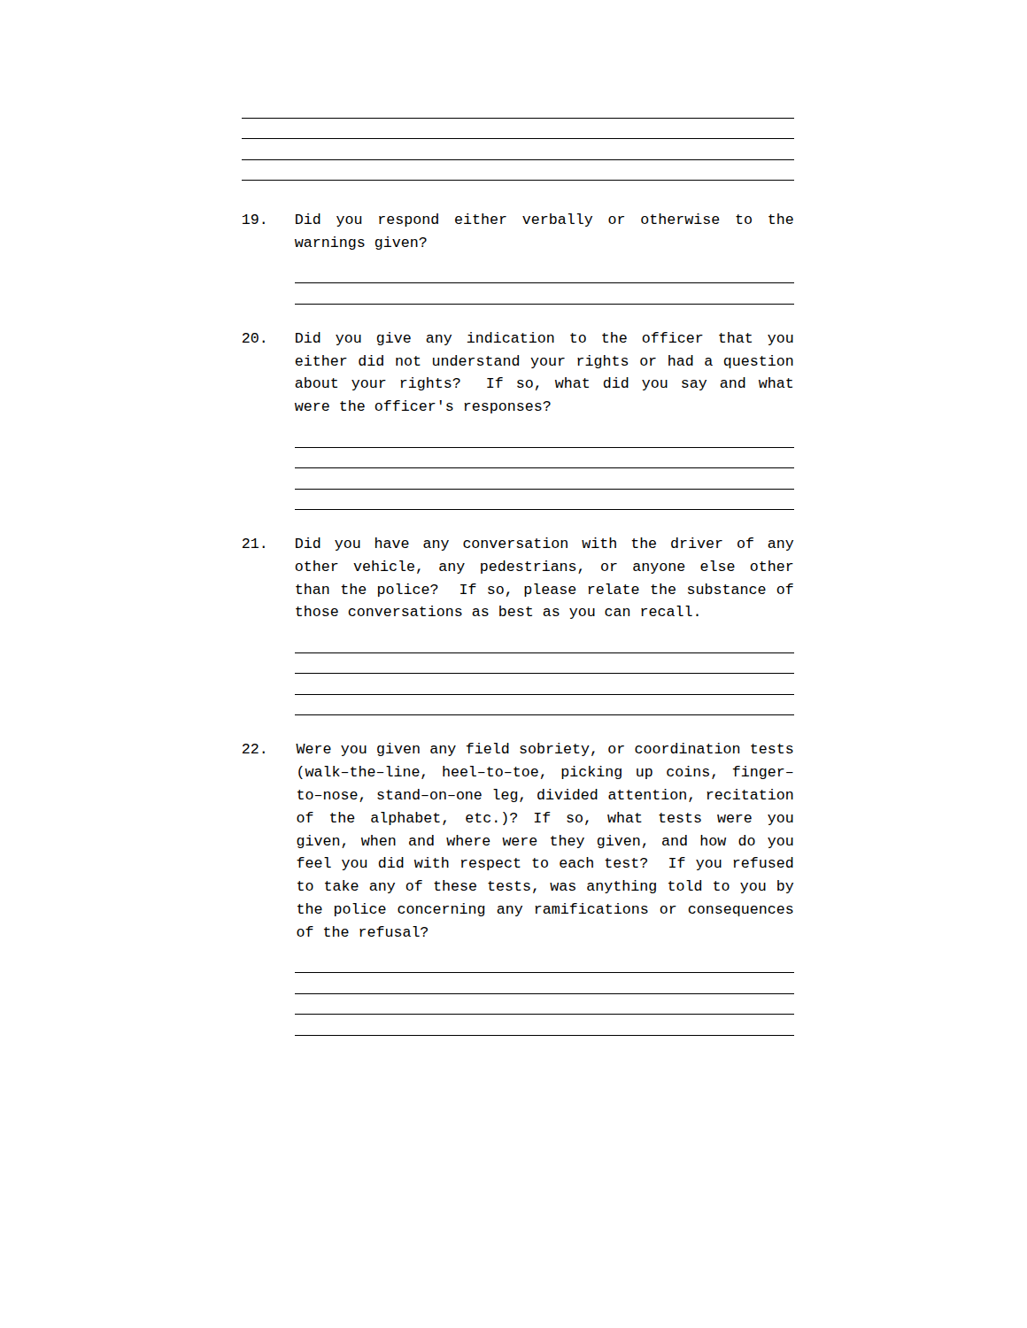19. Did you respond either verbally or otherwise to the warnings given?
20. Did you give any indication to the officer that you either did not understand your rights or had a question about your rights? If so, what did you say and what were the officer's responses?
21. Did you have any conversation with the driver of any other vehicle, any pedestrians, or anyone else other than the police? If so, please relate the substance of those conversations as best as you can recall.
22. Were you given any field sobriety, or coordination tests (walk–the–line, heel–to–toe, picking up coins, finger–to–nose, stand–on–one leg, divided attention, recitation of the alphabet, etc.)? If so, what tests were you given, when and where were they given, and how do you feel you did with respect to each test? If you refused to take any of these tests, was anything told to you by the police concerning any ramifications or consequences of the refusal?